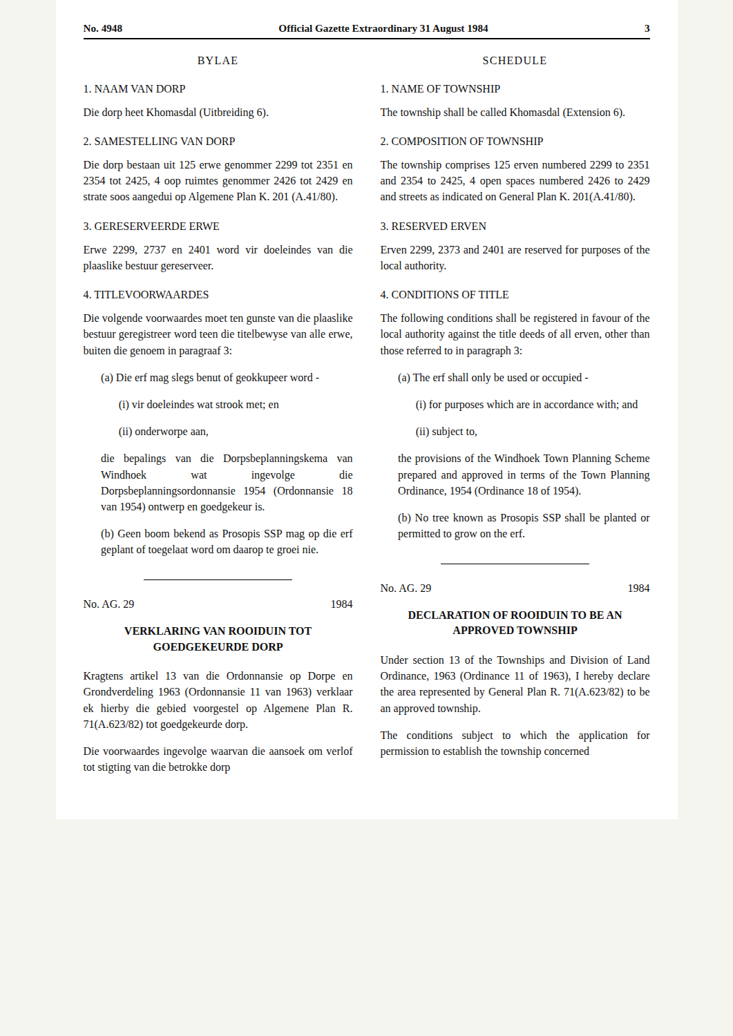No. 4948 Official Gazette Extraordinary 31 August 1984 3
BYLAE
1. NAAM VAN DORP
Die dorp heet Khomasdal (Uitbreiding 6).
2. SAMESTELLING VAN DORP
Die dorp bestaan uit 125 erwe genommer 2299 tot 2351 en 2354 tot 2425, 4 oop ruimtes genommer 2426 tot 2429 en strate soos aangedui op Algemene Plan K. 201 (A.41/80).
3. GERESERVEERDE ERWE
Erwe 2299, 2737 en 2401 word vir doeleindes van die plaaslike bestuur gereserveer.
4. TITLEVOORWAARDES
Die volgende voorwaardes moet ten gunste van die plaaslike bestuur geregistreer word teen die titelbewyse van alle erwe, buiten die genoem in paragraaf 3:
(a) Die erf mag slegs benut of geokkupeer word -
(i) vir doeleindes wat strook met; en
(ii) onderworpe aan,
die bepalings van die Dorpsbeplanningskema van Windhoek wat ingevolge die Dorpsbeplanningsordonnansie 1954 (Ordonnansie 18 van 1954) ontwerp en goedgekeur is.
(b) Geen boom bekend as Prosopis SSP mag op die erf geplant of toegelaat word om daarop te groei nie.
No. AG. 29 1984
VERKLARING VAN ROOIDUIN TOT GOEDGEKEURDE DORP
Kragtens artikel 13 van die Ordonnansie op Dorpe en Grondverdeling 1963 (Ordonnansie 11 van 1963) verklaar ek hierby die gebied voorgestel op Algemene Plan R. 71(A.623/82) tot goedgekeurde dorp.
Die voorwaardes ingevolge waarvan die aansoek om verlof tot stigting van die betrokke dorp
SCHEDULE
1. NAME OF TOWNSHIP
The township shall be called Khomasdal (Extension 6).
2. COMPOSITION OF TOWNSHIP
The township comprises 125 erven numbered 2299 to 2351 and 2354 to 2425, 4 open spaces numbered 2426 to 2429 and streets as indicated on General Plan K. 201(A.41/80).
3. RESERVED ERVEN
Erven 2299, 2373 and 2401 are reserved for purposes of the local authority.
4. CONDITIONS OF TITLE
The following conditions shall be registered in favour of the local authority against the title deeds of all erven, other than those referred to in paragraph 3:
(a) The erf shall only be used or occupied -
(i) for purposes which are in accordance with; and
(ii) subject to,
the provisions of the Windhoek Town Planning Scheme prepared and approved in terms of the Town Planning Ordinance, 1954 (Ordinance 18 of 1954).
(b) No tree known as Prosopis SSP shall be planted or permitted to grow on the erf.
No. AG. 29 1984
DECLARATION OF ROOIDUIN TO BE AN APPROVED TOWNSHIP
Under section 13 of the Townships and Division of Land Ordinance, 1963 (Ordinance 11 of 1963), I hereby declare the area represented by General Plan R. 71(A.623/82) to be an approved township.
The conditions subject to which the application for permission to establish the township concerned